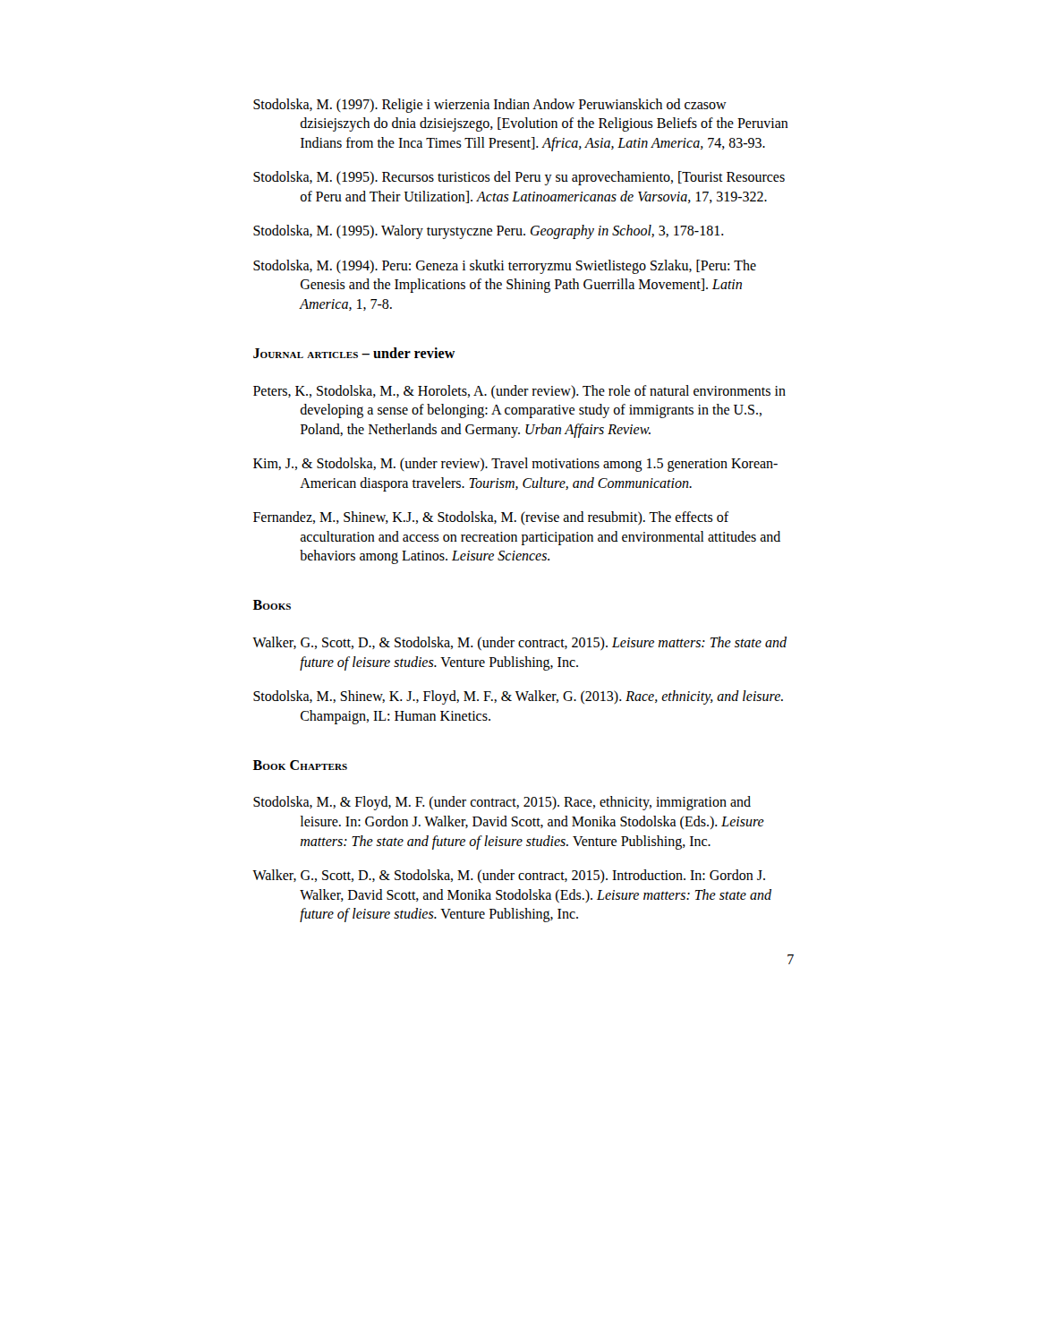Stodolska, M. (1997). Religie i wierzenia Indian Andow Peruwianskich od czasow dzisiejszych do dnia dzisiejszego, [Evolution of the Religious Beliefs of the Peruvian Indians from the Inca Times Till Present]. Africa, Asia, Latin America, 74, 83-93.
Stodolska, M. (1995). Recursos turisticos del Peru y su aprovechamiento, [Tourist Resources of Peru and Their Utilization]. Actas Latinoamericanas de Varsovia, 17, 319-322.
Stodolska, M. (1995). Walory turystyczne Peru. Geography in School, 3, 178-181.
Stodolska, M. (1994). Peru: Geneza i skutki terroryzmu Swietlistego Szlaku, [Peru: The Genesis and the Implications of the Shining Path Guerrilla Movement]. Latin America, 1, 7-8.
Journal articles – under review
Peters, K., Stodolska, M., & Horolets, A. (under review). The role of natural environments in developing a sense of belonging: A comparative study of immigrants in the U.S., Poland, the Netherlands and Germany. Urban Affairs Review.
Kim, J., & Stodolska, M. (under review). Travel motivations among 1.5 generation Korean-American diaspora travelers. Tourism, Culture, and Communication.
Fernandez, M., Shinew, K.J., & Stodolska, M. (revise and resubmit). The effects of acculturation and access on recreation participation and environmental attitudes and behaviors among Latinos. Leisure Sciences.
Books
Walker, G., Scott, D., & Stodolska, M. (under contract, 2015). Leisure matters: The state and future of leisure studies. Venture Publishing, Inc.
Stodolska, M., Shinew, K. J., Floyd, M. F., & Walker, G. (2013). Race, ethnicity, and leisure. Champaign, IL: Human Kinetics.
Book Chapters
Stodolska, M., & Floyd, M. F. (under contract, 2015). Race, ethnicity, immigration and leisure. In: Gordon J. Walker, David Scott, and Monika Stodolska (Eds.). Leisure matters: The state and future of leisure studies. Venture Publishing, Inc.
Walker, G., Scott, D., & Stodolska, M. (under contract, 2015). Introduction. In: Gordon J. Walker, David Scott, and Monika Stodolska (Eds.). Leisure matters: The state and future of leisure studies. Venture Publishing, Inc.
7